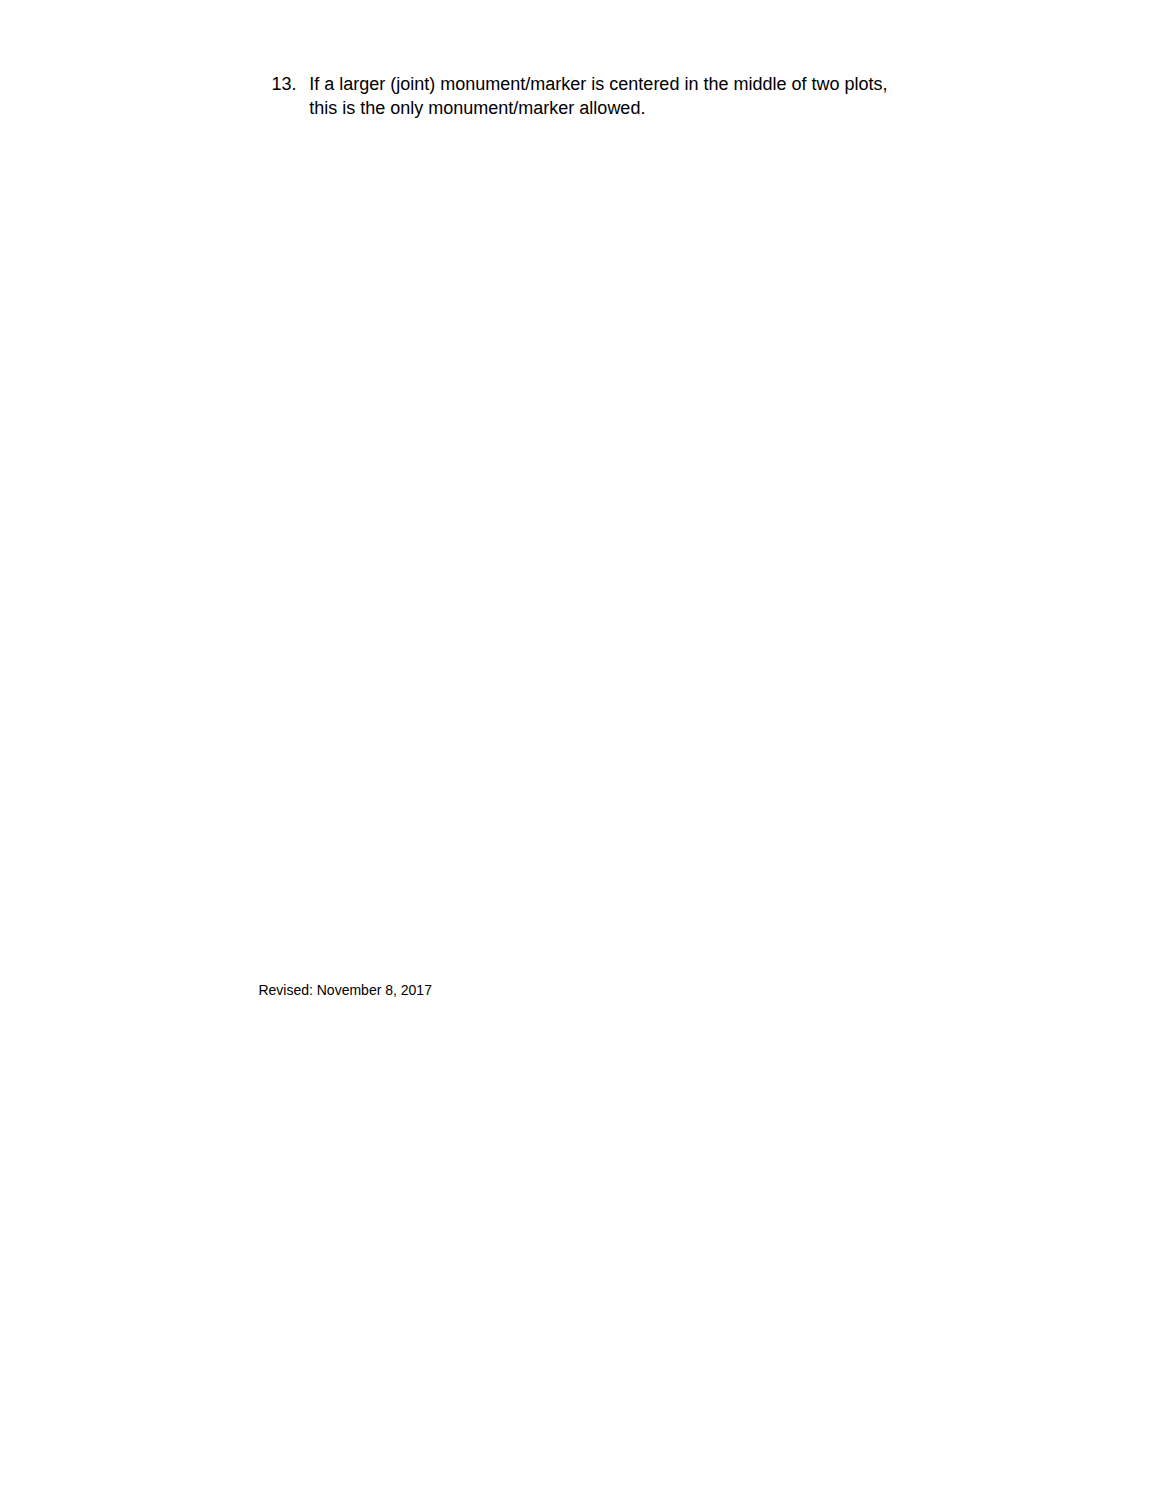If a larger (joint) monument/marker is centered in the middle of two plots, this is the only monument/marker allowed.
Revised: November 8, 2017